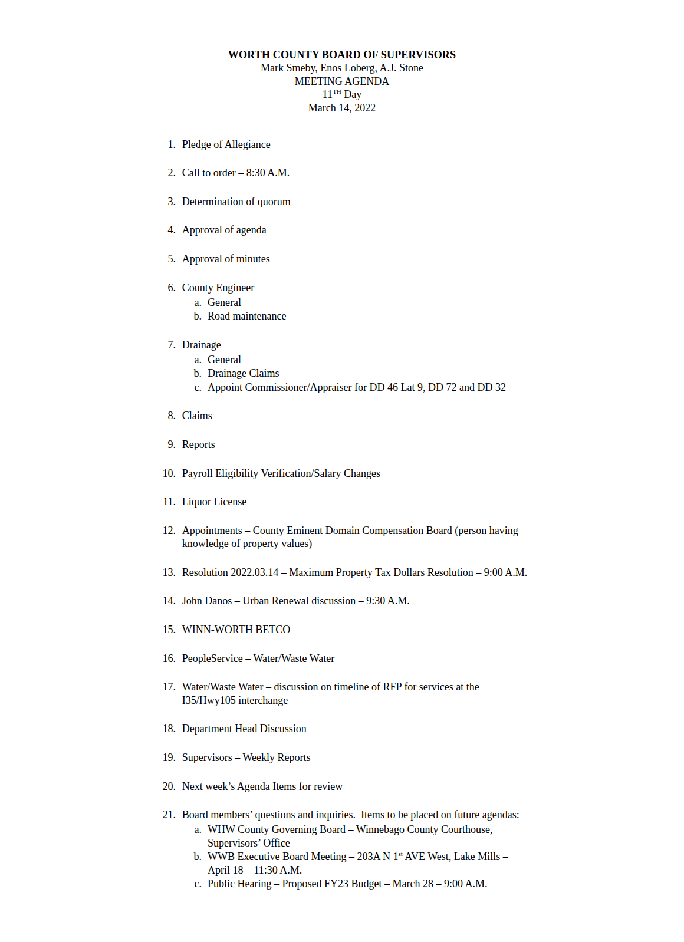Worth County Board of Supervisors Mark Smeby, Enos Loberg, A.J. Stone MEETING AGENDA 11TH Day March 14, 2022
Pledge of Allegiance
Call to order – 8:30 A.M.
Determination of quorum
Approval of agenda
Approval of minutes
County Engineer
General
Road maintenance
Drainage
General
Drainage Claims
Appoint Commissioner/Appraiser for DD 46 Lat 9, DD 72 and DD 32
Claims
Reports
Payroll Eligibility Verification/Salary Changes
Liquor License
Appointments – County Eminent Domain Compensation Board (person having knowledge of property values)
Resolution 2022.03.14 – Maximum Property Tax Dollars Resolution – 9:00 A.M.
John Danos – Urban Renewal discussion – 9:30 A.M.
WINN-WORTH BETCO
PeopleService – Water/Waste Water
Water/Waste Water – discussion on timeline of RFP for services at the I35/Hwy105 interchange
Department Head Discussion
Supervisors – Weekly Reports
Next week’s Agenda Items for review
Board members’ questions and inquiries. Items to be placed on future agendas:
WHW County Governing Board – Winnebago County Courthouse, Supervisors’ Office –
WWB Executive Board Meeting – 203A N 1st AVE West, Lake Mills – April 18 – 11:30 A.M.
Public Hearing – Proposed FY23 Budget – March 28 – 9:00 A.M.